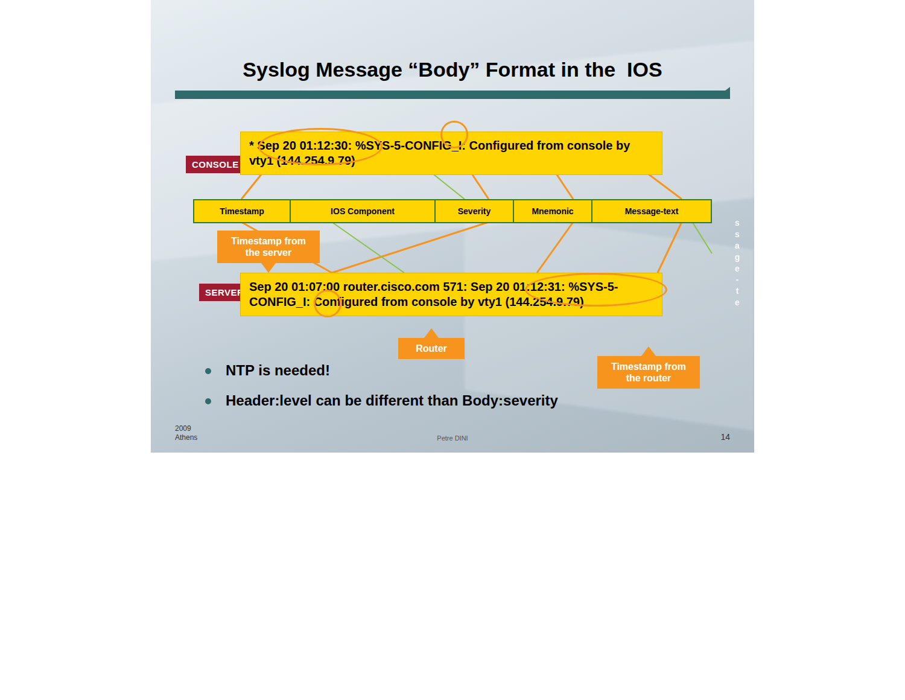Syslog Message “Body” Format in the IOS
CONSOLE
* Sep 20 01:12:30: %SYS-5-CONFIG_I: Configured from console by vty1 (144.254.9.79)
Timestamp
IOS Component
Severity
Mnemonic
Message-text
Timestamp from the server
SERVER
Sep 20 01:07:00 router.cisco.com 571: Sep 20 01:12:31: %SYS-5-CONFIG_I: Configured from console by vty1 (144.254.9.79)
Router
Timestamp from the router
s
s
a
g
e
-
t
e
NTP is needed!
Header:level can be different than Body:severity
2009
Athens
Petre DINI
14